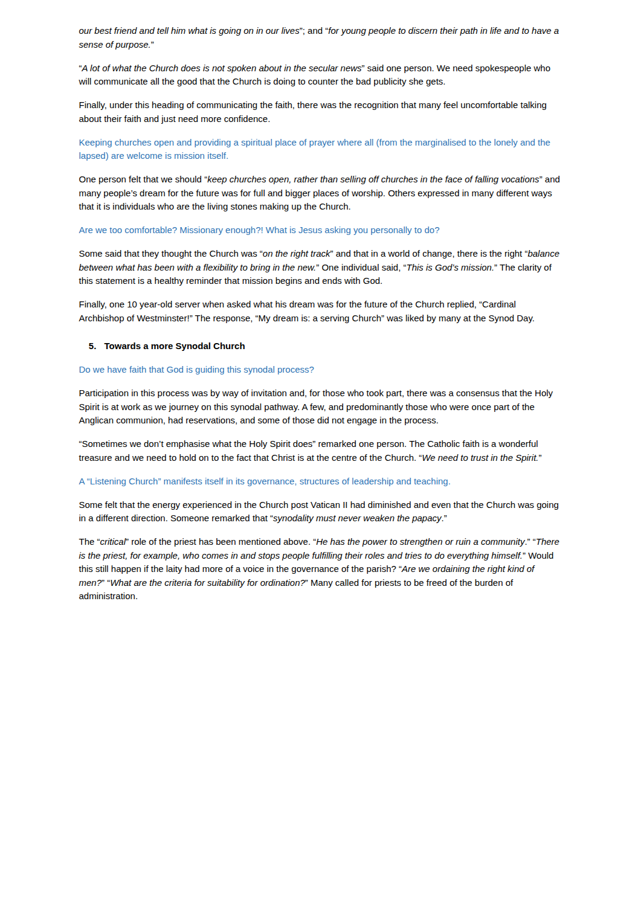our best friend and tell him what is going on in our lives”; and “for young people to discern their path in life and to have a sense of purpose.”
“A lot of what the Church does is not spoken about in the secular news” said one person. We need spokespeople who will communicate all the good that the Church is doing to counter the bad publicity she gets.
Finally, under this heading of communicating the faith, there was the recognition that many feel uncomfortable talking about their faith and just need more confidence.
Keeping churches open and providing a spiritual place of prayer where all (from the marginalised to the lonely and the lapsed) are welcome is mission itself.
One person felt that we should “keep churches open, rather than selling off churches in the face of falling vocations” and many people’s dream for the future was for full and bigger places of worship. Others expressed in many different ways that it is individuals who are the living stones making up the Church.
Are we too comfortable? Missionary enough?! What is Jesus asking you personally to do?
Some said that they thought the Church was “on the right track” and that in a world of change, there is the right “balance between what has been with a flexibility to bring in the new.” One individual said, “This is God’s mission.” The clarity of this statement is a healthy reminder that mission begins and ends with God.
Finally, one 10 year-old server when asked what his dream was for the future of the Church replied, “Cardinal Archbishop of Westminster!” The response, “My dream is: a serving Church” was liked by many at the Synod Day.
Towards a more Synodal Church
Do we have faith that God is guiding this synodal process?
Participation in this process was by way of invitation and, for those who took part, there was a consensus that the Holy Spirit is at work as we journey on this synodal pathway. A few, and predominantly those who were once part of the Anglican communion, had reservations, and some of those did not engage in the process.
“Sometimes we don’t emphasise what the Holy Spirit does” remarked one person. The Catholic faith is a wonderful treasure and we need to hold on to the fact that Christ is at the centre of the Church. “We need to trust in the Spirit.”
A “Listening Church” manifests itself in its governance, structures of leadership and teaching.
Some felt that the energy experienced in the Church post Vatican II had diminished and even that the Church was going in a different direction. Someone remarked that “synodality must never weaken the papacy.”
The “critical” role of the priest has been mentioned above. “He has the power to strengthen or ruin a community.” “There is the priest, for example, who comes in and stops people fulfilling their roles and tries to do everything himself.” Would this still happen if the laity had more of a voice in the governance of the parish? “Are we ordaining the right kind of men?” “What are the criteria for suitability for ordination?” Many called for priests to be freed of the burden of administration.